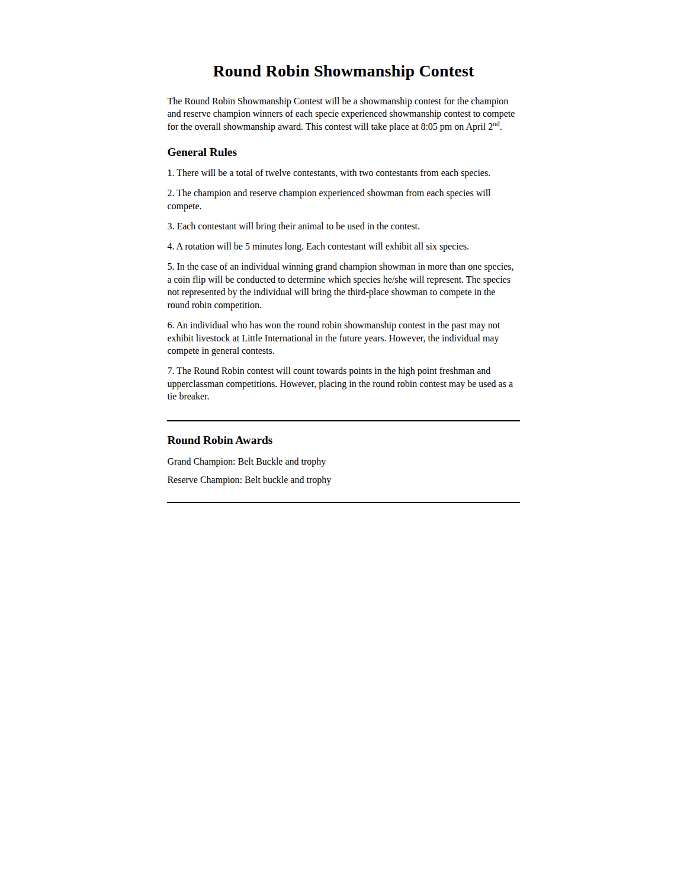Round Robin Showmanship Contest
The Round Robin Showmanship Contest will be a showmanship contest for the champion and reserve champion winners of each specie experienced showmanship contest to compete for the overall showmanship award. This contest will take place at 8:05 pm on April 2nd.
General Rules
1. There will be a total of twelve contestants, with two contestants from each species.
2. The champion and reserve champion experienced showman from each species will compete.
3. Each contestant will bring their animal to be used in the contest.
4. A rotation will be 5 minutes long. Each contestant will exhibit all six species.
5. In the case of an individual winning grand champion showman in more than one species, a coin flip will be conducted to determine which species he/she will represent. The species not represented by the individual will bring the third-place showman to compete in the round robin competition.
6. An individual who has won the round robin showmanship contest in the past may not exhibit livestock at Little International in the future years. However, the individual may compete in general contests.
7. The Round Robin contest will count towards points in the high point freshman and upperclassman competitions. However, placing in the round robin contest may be used as a tie breaker.
Round Robin Awards
Grand Champion: Belt Buckle and trophy
Reserve Champion: Belt buckle and trophy